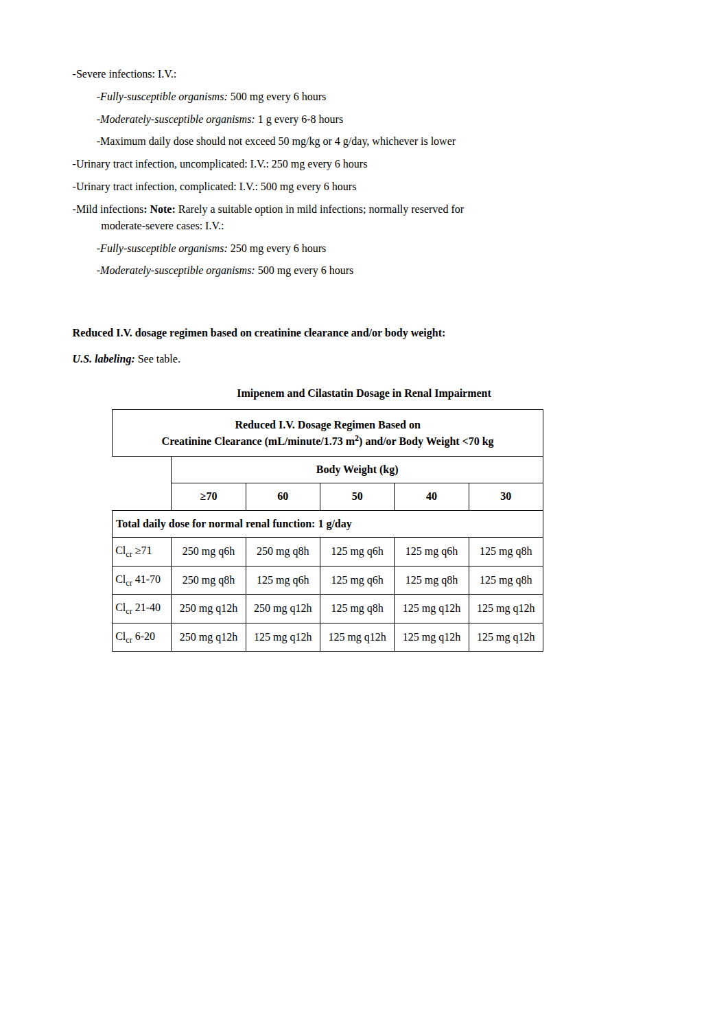-Severe infections: I.V.:
-Fully-susceptible organisms: 500 mg every 6 hours
-Moderately-susceptible organisms: 1 g every 6-8 hours
-Maximum daily dose should not exceed 50 mg/kg or 4 g/day, whichever is lower
-Urinary tract infection, uncomplicated: I.V.: 250 mg every 6 hours
-Urinary tract infection, complicated: I.V.: 500 mg every 6 hours
-Mild infections: Note: Rarely a suitable option in mild infections; normally reserved for moderate-severe cases: I.V.:
-Fully-susceptible organisms: 250 mg every 6 hours
-Moderately-susceptible organisms: 500 mg every 6 hours
Reduced I.V. dosage regimen based on creatinine clearance and/or body weight:
U.S. labeling: See table.
Imipenem and Cilastatin Dosage in Renal Impairment
| Reduced I.V. Dosage Regimen Based on Creatinine Clearance (mL/minute/1.73 m 2 ) and/or Body Weight <70 kg |
| --- |
| | Body Weight (kg) |
| | ≥70 | 60 | 50 | 40 | 30 |
| Total daily dose for normal renal function: 1 g/day |
| Cl cr ≥71 | 250 mg q6h | 250 mg q8h | 125 mg q6h | 125 mg q6h | 125 mg q8h |
| Cl cr 41-70 | 250 mg q8h | 125 mg q6h | 125 mg q6h | 125 mg q8h | 125 mg q8h |
| Cl cr 21-40 | 250 mg q12h | 250 mg q12h | 125 mg q8h | 125 mg q12h | 125 mg q12h |
| Cl cr 6-20 | 250 mg q12h | 125 mg q12h | 125 mg q12h | 125 mg q12h | 125 mg q12h |